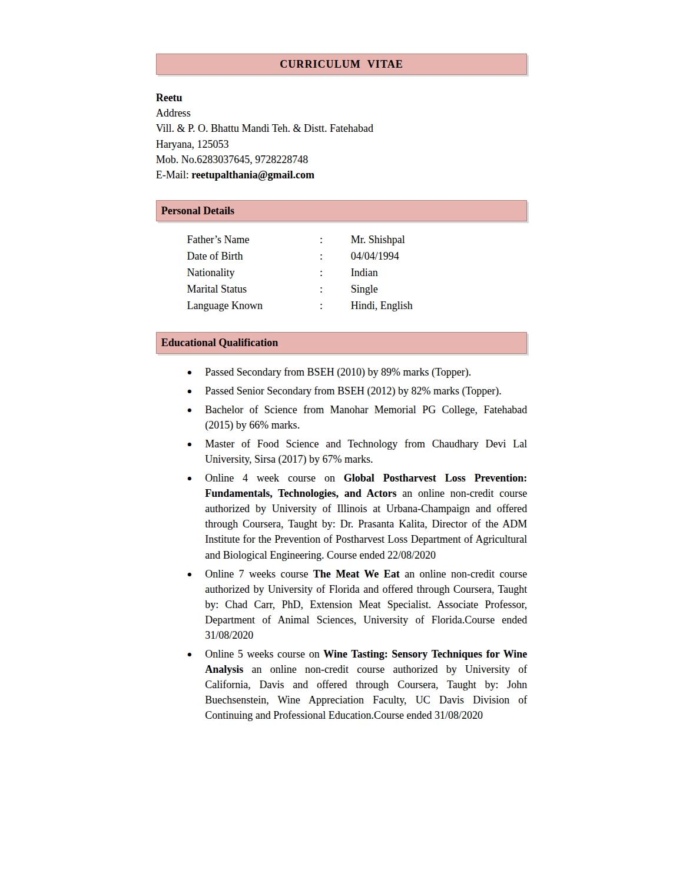CURRICULUM VITAE
Reetu
Address
Vill. & P. O. Bhattu Mandi Teh. & Distt. Fatehabad
Haryana, 125053
Mob. No.6283037645, 9728228748
E-Mail: reetupalthania@gmail.com
Personal Details
| Father’s Name | : | Mr. Shishpal |
| Date of Birth | : | 04/04/1994 |
| Nationality | : | Indian |
| Marital Status | : | Single |
| Language Known | : | Hindi, English |
Educational Qualification
Passed Secondary from BSEH (2010) by 89% marks (Topper).
Passed Senior Secondary from BSEH (2012) by 82% marks (Topper).
Bachelor of Science from Manohar Memorial PG College, Fatehabad (2015) by 66% marks.
Master of Food Science and Technology from Chaudhary Devi Lal University, Sirsa (2017) by 67% marks.
Online 4 week course on Global Postharvest Loss Prevention: Fundamentals, Technologies, and Actors an online non-credit course authorized by University of Illinois at Urbana-Champaign and offered through Coursera, Taught by: Dr. Prasanta Kalita, Director of the ADM Institute for the Prevention of Postharvest Loss Department of Agricultural and Biological Engineering. Course ended 22/08/2020
Online 7 weeks course The Meat We Eat an online non-credit course authorized by University of Florida and offered through Coursera, Taught by: Chad Carr, PhD, Extension Meat Specialist. Associate Professor, Department of Animal Sciences, University of Florida.Course ended 31/08/2020
Online 5 weeks course on Wine Tasting: Sensory Techniques for Wine Analysis an online non-credit course authorized by University of California, Davis and offered through Coursera, Taught by: John Buechsenstein, Wine Appreciation Faculty, UC Davis Division of Continuing and Professional Education.Course ended 31/08/2020